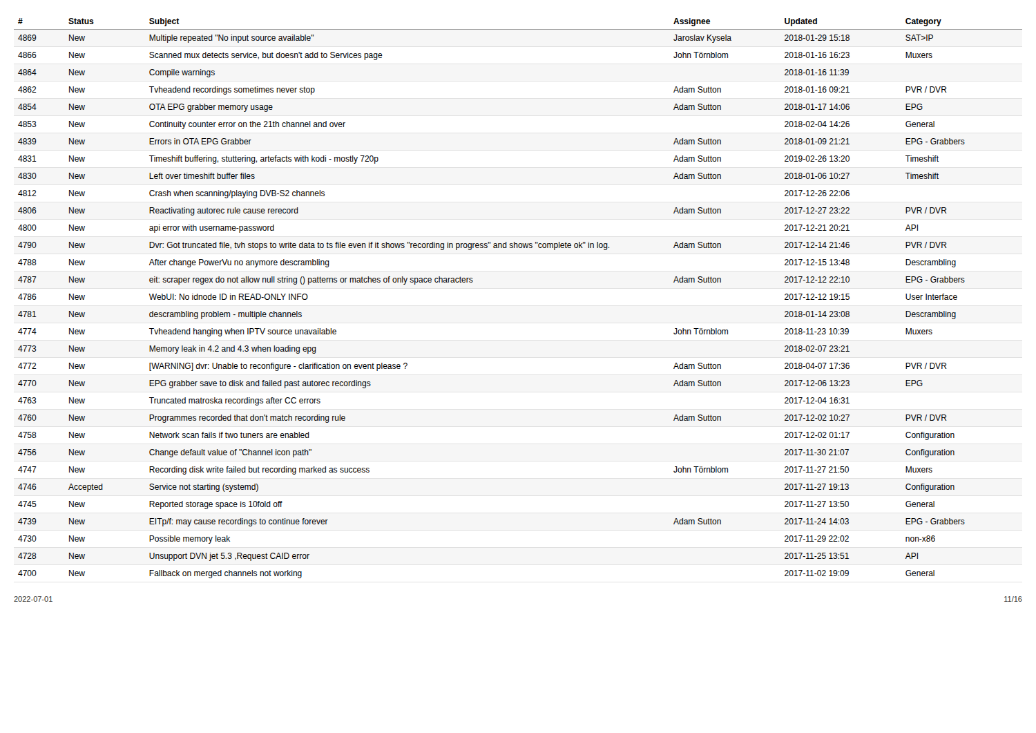| # | Status | Subject | Assignee | Updated | Category |
| --- | --- | --- | --- | --- | --- |
| 4869 | New | Multiple repeated "No input source available" | Jaroslav Kysela | 2018-01-29 15:18 | SAT>IP |
| 4866 | New | Scanned mux detects service, but doesn't add to Services page | John Törnblom | 2018-01-16 16:23 | Muxers |
| 4864 | New | Compile warnings | | 2018-01-16 11:39 | |
| 4862 | New | Tvheadend recordings sometimes never stop | Adam Sutton | 2018-01-16 09:21 | PVR / DVR |
| 4854 | New | OTA EPG grabber memory usage | Adam Sutton | 2018-01-17 14:06 | EPG |
| 4853 | New | Continuity counter error on the 21th channel and over | | 2018-02-04 14:26 | General |
| 4839 | New | Errors in OTA EPG Grabber | Adam Sutton | 2018-01-09 21:21 | EPG - Grabbers |
| 4831 | New | Timeshift buffering, stuttering, artefacts with kodi - mostly 720p | Adam Sutton | 2019-02-26 13:20 | Timeshift |
| 4830 | New | Left over timeshift buffer files | Adam Sutton | 2018-01-06 10:27 | Timeshift |
| 4812 | New | Crash when scanning/playing DVB-S2 channels | | 2017-12-26 22:06 | |
| 4806 | New | Reactivating autorec rule cause rerecord | Adam Sutton | 2017-12-27 23:22 | PVR / DVR |
| 4800 | New | api error with username-password | | 2017-12-21 20:21 | API |
| 4790 | New | Dvr: Got truncated file, tvh stops to write data to ts file even if it shows "recording in progress" and shows "complete ok" in log. | Adam Sutton | 2017-12-14 21:46 | PVR / DVR |
| 4788 | New | After change PowerVu no anymore descrambling | | 2017-12-15 13:48 | Descrambling |
| 4787 | New | eit: scraper regex do not allow null string () patterns or matches of only space characters | Adam Sutton | 2017-12-12 22:10 | EPG - Grabbers |
| 4786 | New | WebUI: No idnode ID in READ-ONLY INFO | | 2017-12-12 19:15 | User Interface |
| 4781 | New | descrambling problem - multiple channels | | 2018-01-14 23:08 | Descrambling |
| 4774 | New | Tvheadend hanging when IPTV source unavailable | John Törnblom | 2018-11-23 10:39 | Muxers |
| 4773 | New | Memory leak in 4.2 and 4.3 when loading epg | | 2018-02-07 23:21 | |
| 4772 | New | [WARNING] dvr: Unable to reconfigure - clarification on event please ? | Adam Sutton | 2018-04-07 17:36 | PVR / DVR |
| 4770 | New | EPG grabber save to disk and failed past autorec recordings | Adam Sutton | 2017-12-06 13:23 | EPG |
| 4763 | New | Truncated matroska recordings after CC errors | | 2017-12-04 16:31 | |
| 4760 | New | Programmes recorded that don't match recording rule | Adam Sutton | 2017-12-02 10:27 | PVR / DVR |
| 4758 | New | Network scan fails if two tuners are enabled | | 2017-12-02 01:17 | Configuration |
| 4756 | New | Change default value of "Channel icon path" | | 2017-11-30 21:07 | Configuration |
| 4747 | New | Recording disk write failed but recording marked as success | John Törnblom | 2017-11-27 21:50 | Muxers |
| 4746 | Accepted | Service not starting (systemd) | | 2017-11-27 19:13 | Configuration |
| 4745 | New | Reported storage space is 10fold off | | 2017-11-27 13:50 | General |
| 4739 | New | EITp/f: may cause recordings to continue forever | Adam Sutton | 2017-11-24 14:03 | EPG - Grabbers |
| 4730 | New | Possible memory leak | | 2017-11-29 22:02 | non-x86 |
| 4728 | New | Unsupport DVN jet 5.3 ,Request CAID error | | 2017-11-25 13:51 | API |
| 4700 | New | Fallback on merged channels not working | | 2017-11-02 19:09 | General |
2022-07-01 11/16